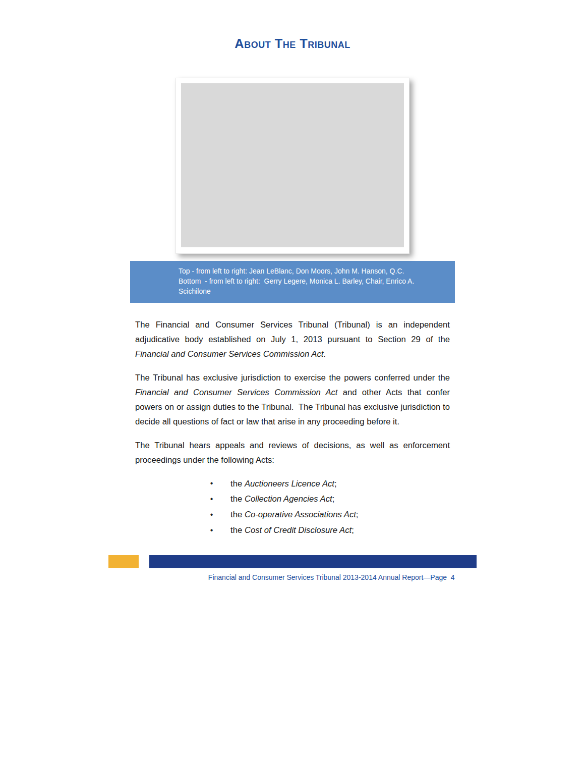About the Tribunal
Top - from left to right: Jean LeBlanc, Don Moors, John M. Hanson, Q.C.
Bottom - from left to right: Gerry Legere, Monica L. Barley, Chair, Enrico A. Scichilone
The Financial and Consumer Services Tribunal (Tribunal) is an independent adjudicative body established on July 1, 2013 pursuant to Section 29 of the Financial and Consumer Services Commission Act.
The Tribunal has exclusive jurisdiction to exercise the powers conferred under the Financial and Consumer Services Commission Act and other Acts that confer powers on or assign duties to the Tribunal. The Tribunal has exclusive jurisdiction to decide all questions of fact or law that arise in any proceeding before it.
The Tribunal hears appeals and reviews of decisions, as well as enforcement proceedings under the following Acts:
the Auctioneers Licence Act;
the Collection Agencies Act;
the Co-operative Associations Act;
the Cost of Credit Disclosure Act;
Financial and Consumer Services Tribunal 2013-2014 Annual Report—Page 4